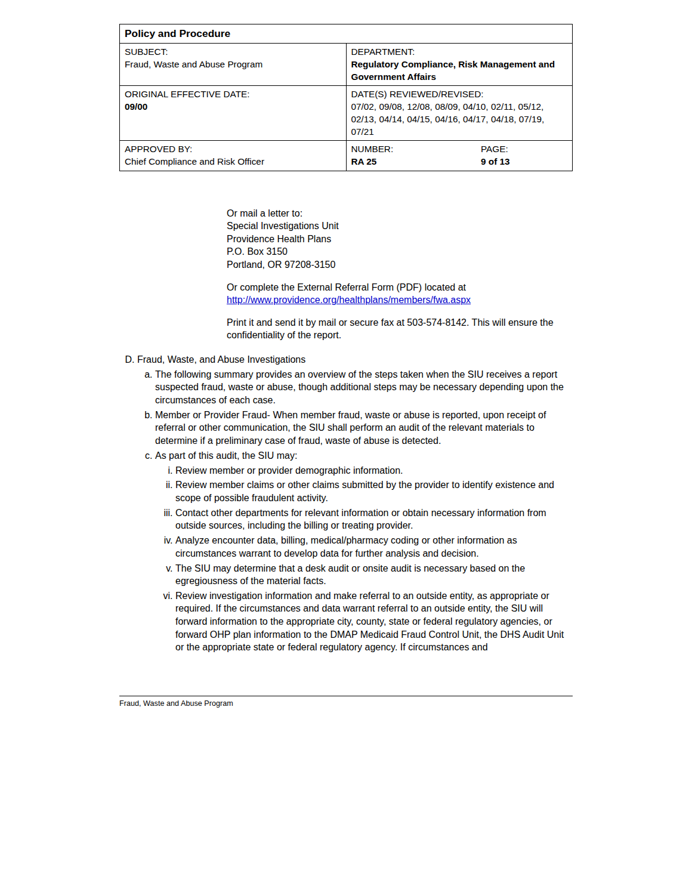| Policy and Procedure |
| SUBJECT: Fraud, Waste and Abuse Program | DEPARTMENT: Regulatory Compliance, Risk Management and Government Affairs |
| ORIGINAL EFFECTIVE DATE: 09/00 | DATE(S) REVIEWED/REVISED: 07/02, 09/08, 12/08, 08/09, 04/10, 02/11, 05/12, 02/13, 04/14, 04/15, 04/16, 04/17, 04/18, 07/19, 07/21 |
| APPROVED BY: Chief Compliance and Risk Officer | / NUMBER: RA 25 / PAGE: 9 of 13 / |
Or mail a letter to:
Special Investigations Unit
Providence Health Plans
P.O. Box 3150
Portland, OR 97208-3150
Or complete the External Referral Form (PDF) located at
http://www.providence.org/healthplans/members/fwa.aspx
Print it and send it by mail or secure fax at 503-574-8142. This will ensure the confidentiality of the report.
Fraud, Waste, and Abuse Investigations
The following summary provides an overview of the steps taken when the SIU receives a report suspected fraud, waste or abuse, though additional steps may be necessary depending upon the circumstances of each case.
Member or Provider Fraud- When member fraud, waste or abuse is reported, upon receipt of referral or other communication, the SIU shall perform an audit of the relevant materials to determine if a preliminary case of fraud, waste of abuse is detected.
As part of this audit, the SIU may:
Review member or provider demographic information.
Review member claims or other claims submitted by the provider to identify existence and scope of possible fraudulent activity.
Contact other departments for relevant information or obtain necessary information from outside sources, including the billing or treating provider.
Analyze encounter data, billing, medical/pharmacy coding or other information as circumstances warrant to develop data for further analysis and decision.
The SIU may determine that a desk audit or onsite audit is necessary based on the egregiousness of the material facts.
Review investigation information and make referral to an outside entity, as appropriate or required. If the circumstances and data warrant referral to an outside entity, the SIU will forward information to the appropriate city, county, state or federal regulatory agencies, or forward OHP plan information to the DMAP Medicaid Fraud Control Unit, the DHS Audit Unit or the appropriate state or federal regulatory agency. If circumstances and
Fraud, Waste and Abuse Program